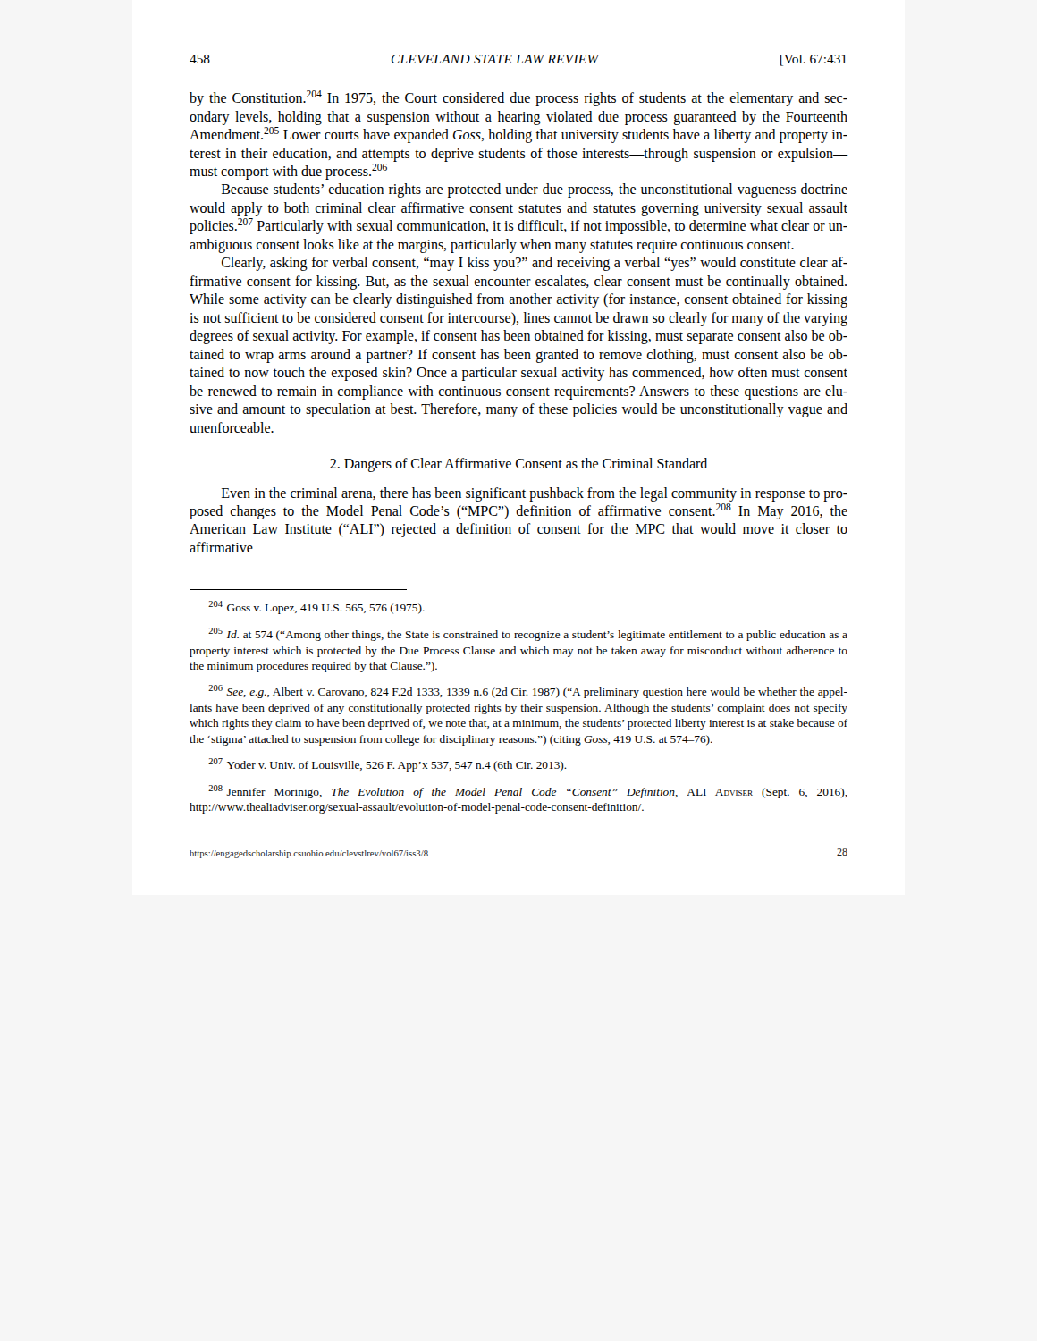458 CLEVELAND STATE LAW REVIEW [Vol. 67:431
by the Constitution.204 In 1975, the Court considered due process rights of students at the elementary and secondary levels, holding that a suspension without a hearing violated due process guaranteed by the Fourteenth Amendment.205 Lower courts have expanded Goss, holding that university students have a liberty and property interest in their education, and attempts to deprive students of those interests—through suspension or expulsion—must comport with due process.206
Because students’ education rights are protected under due process, the unconstitutional vagueness doctrine would apply to both criminal clear affirmative consent statutes and statutes governing university sexual assault policies.207 Particularly with sexual communication, it is difficult, if not impossible, to determine what clear or unambiguous consent looks like at the margins, particularly when many statutes require continuous consent.
Clearly, asking for verbal consent, “may I kiss you?” and receiving a verbal “yes” would constitute clear affirmative consent for kissing. But, as the sexual encounter escalates, clear consent must be continually obtained. While some activity can be clearly distinguished from another activity (for instance, consent obtained for kissing is not sufficient to be considered consent for intercourse), lines cannot be drawn so clearly for many of the varying degrees of sexual activity. For example, if consent has been obtained for kissing, must separate consent also be obtained to wrap arms around a partner? If consent has been granted to remove clothing, must consent also be obtained to now touch the exposed skin? Once a particular sexual activity has commenced, how often must consent be renewed to remain in compliance with continuous consent requirements? Answers to these questions are elusive and amount to speculation at best. Therefore, many of these policies would be unconstitutionally vague and unenforceable.
2. Dangers of Clear Affirmative Consent as the Criminal Standard
Even in the criminal arena, there has been significant pushback from the legal community in response to proposed changes to the Model Penal Code’s (“MPC”) definition of affirmative consent.208 In May 2016, the American Law Institute (“ALI”) rejected a definition of consent for the MPC that would move it closer to affirmative
204 Goss v. Lopez, 419 U.S. 565, 576 (1975).
205 Id. at 574 (“Among other things, the State is constrained to recognize a student’s legitimate entitlement to a public education as a property interest which is protected by the Due Process Clause and which may not be taken away for misconduct without adherence to the minimum procedures required by that Clause.”).
206 See, e.g., Albert v. Carovano, 824 F.2d 1333, 1339 n.6 (2d Cir. 1987) (“A preliminary question here would be whether the appellants have been deprived of any constitutionally protected rights by their suspension. Although the students’ complaint does not specify which rights they claim to have been deprived of, we note that, at a minimum, the students’ protected liberty interest is at stake because of the ‘stigma’ attached to suspension from college for disciplinary reasons.”) (citing Goss, 419 U.S. at 574–76).
207 Yoder v. Univ. of Louisville, 526 F. App’x 537, 547 n.4 (6th Cir. 2013).
208 Jennifer Morinigo, The Evolution of the Model Penal Code “Consent” Definition, ALI Adviser (Sept. 6, 2016), http://www.thealiadviser.org/sexual-assault/evolution-of-model-penal-code-consent-definition/.
https://engagedscholarship.csuohio.edu/clevstlrev/vol67/iss3/8 28